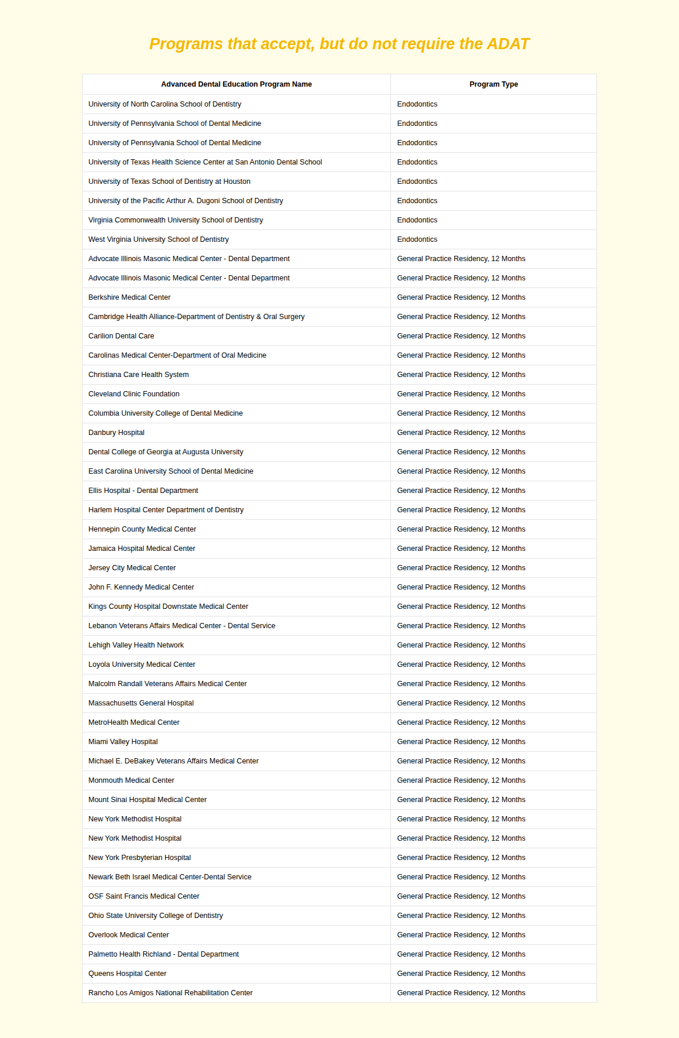Programs that accept, but do not require the ADAT
| Advanced Dental Education Program Name | Program Type |
| --- | --- |
| University of North Carolina School of Dentistry | Endodontics |
| University of Pennsylvania School of Dental Medicine | Endodontics |
| University of Pennsylvania School of Dental Medicine | Endodontics |
| University of Texas Health Science Center at San Antonio Dental School | Endodontics |
| University of Texas School of Dentistry at Houston | Endodontics |
| University of the Pacific Arthur A. Dugoni School of Dentistry | Endodontics |
| Virginia Commonwealth University School of Dentistry | Endodontics |
| West Virginia University School of Dentistry | Endodontics |
| Advocate Illinois Masonic Medical Center - Dental Department | General Practice Residency, 12 Months |
| Advocate Illinois Masonic Medical Center - Dental Department | General Practice Residency, 12 Months |
| Berkshire Medical Center | General Practice Residency, 12 Months |
| Cambridge Health Alliance-Department of Dentistry & Oral Surgery | General Practice Residency, 12 Months |
| Carilion Dental Care | General Practice Residency, 12 Months |
| Carolinas Medical Center-Department of Oral Medicine | General Practice Residency, 12 Months |
| Christiana Care Health System | General Practice Residency, 12 Months |
| Cleveland Clinic Foundation | General Practice Residency, 12 Months |
| Columbia University College of Dental Medicine | General Practice Residency, 12 Months |
| Danbury Hospital | General Practice Residency, 12 Months |
| Dental College of Georgia at Augusta University | General Practice Residency, 12 Months |
| East Carolina University School of Dental Medicine | General Practice Residency, 12 Months |
| Ellis Hospital - Dental Department | General Practice Residency, 12 Months |
| Harlem Hospital Center Department of Dentistry | General Practice Residency, 12 Months |
| Hennepin County Medical Center | General Practice Residency, 12 Months |
| Jamaica Hospital Medical Center | General Practice Residency, 12 Months |
| Jersey City Medical Center | General Practice Residency, 12 Months |
| John F. Kennedy Medical Center | General Practice Residency, 12 Months |
| Kings County Hospital Downstate Medical Center | General Practice Residency, 12 Months |
| Lebanon Veterans Affairs Medical Center - Dental Service | General Practice Residency, 12 Months |
| Lehigh Valley Health Network | General Practice Residency, 12 Months |
| Loyola University Medical Center | General Practice Residency, 12 Months |
| Malcolm Randall Veterans Affairs Medical Center | General Practice Residency, 12 Months |
| Massachusetts General Hospital | General Practice Residency, 12 Months |
| MetroHealth Medical Center | General Practice Residency, 12 Months |
| Miami Valley Hospital | General Practice Residency, 12 Months |
| Michael E. DeBakey Veterans Affairs Medical Center | General Practice Residency, 12 Months |
| Monmouth Medical Center | General Practice Residency, 12 Months |
| Mount Sinai Hospital Medical Center | General Practice Residency, 12 Months |
| New York Methodist Hospital | General Practice Residency, 12 Months |
| New York Methodist Hospital | General Practice Residency, 12 Months |
| New York Presbyterian Hospital | General Practice Residency, 12 Months |
| Newark Beth Israel Medical Center-Dental Service | General Practice Residency, 12 Months |
| OSF Saint Francis Medical Center | General Practice Residency, 12 Months |
| Ohio State University College of Dentistry | General Practice Residency, 12 Months |
| Overlook Medical Center | General Practice Residency, 12 Months |
| Palmetto Health Richland - Dental Department | General Practice Residency, 12 Months |
| Queens Hospital Center | General Practice Residency, 12 Months |
| Rancho Los Amigos National Rehabilitation Center | General Practice Residency, 12 Months |